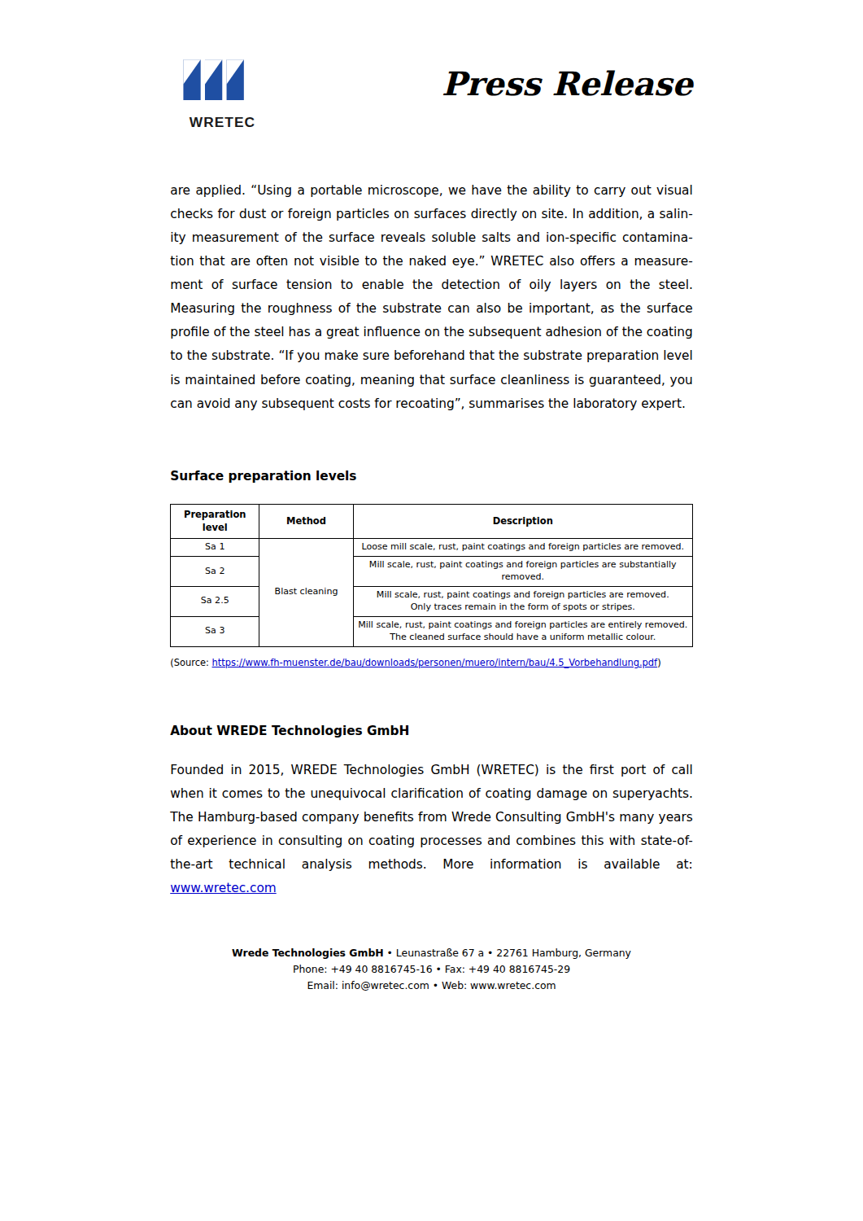WRETEC
Press Release
are applied. “Using a portable microscope, we have the ability to carry out visual checks for dust or foreign particles on surfaces directly on site. In addition, a salinity measurement of the surface reveals soluble salts and ion-specific contamination that are often not visible to the naked eye.” WRETEC also offers a measurement of surface tension to enable the detection of oily layers on the steel. Measuring the roughness of the substrate can also be important, as the surface profile of the steel has a great influence on the subsequent adhesion of the coating to the substrate. “If you make sure beforehand that the substrate preparation level is maintained before coating, meaning that surface cleanliness is guaranteed, you can avoid any subsequent costs for recoating”, summarises the laboratory expert.
Surface preparation levels
| Preparation level | Method | Description |
| --- | --- | --- |
| Sa 1 | Blast cleaning | Loose mill scale, rust, paint coatings and foreign particles are removed. |
| Sa 2 | Mill scale, rust, paint coatings and foreign particles are substantially removed. |
| Sa 2.5 | Mill scale, rust, paint coatings and foreign particles are removed. Only traces remain in the form of spots or stripes. |
| Sa 3 | Mill scale, rust, paint coatings and foreign particles are entirely removed. The cleaned surface should have a uniform metallic colour. |
(Source: https://www.fh-muenster.de/bau/downloads/personen/muero/intern/bau/4.5_Vorbehandlung.pdf)
About WREDE Technologies GmbH
Founded in 2015, WREDE Technologies GmbH (WRETEC) is the first port of call when it comes to the unequivocal clarification of coating damage on superyachts. The Hamburg-based company benefits from Wrede Consulting GmbH's many years of experience in consulting on coating processes and combines this with state-of-the-art technical analysis methods. More information is available at: www.wretec.com
Wrede Technologies GmbH • Leunastraße 67 a • 22761 Hamburg, Germany
Phone: +49 40 8816745-16 • Fax: +49 40 8816745-29
Email: info@wretec.com • Web: www.wretec.com